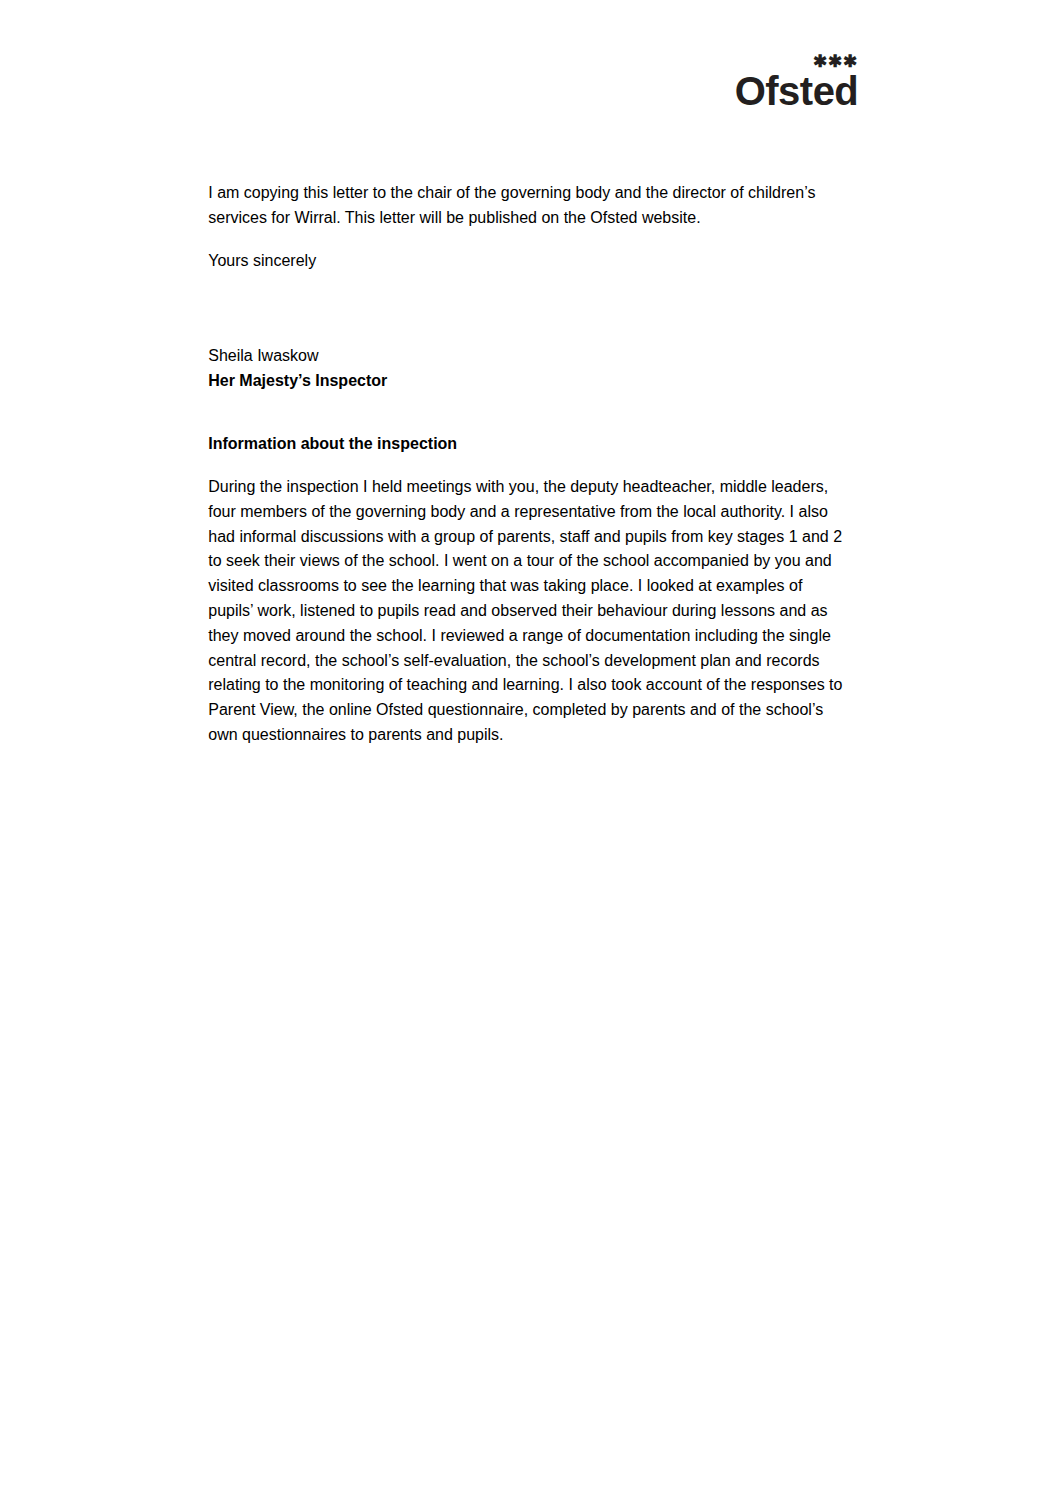✱✱✱
Ofsted
I am copying this letter to the chair of the governing body and the director of children’s services for Wirral. This letter will be published on the Ofsted website.
Yours sincerely
Sheila Iwaskow
Her Majesty’s Inspector
Information about the inspection
During the inspection I held meetings with you, the deputy headteacher, middle leaders, four members of the governing body and a representative from the local authority. I also had informal discussions with a group of parents, staff and pupils from key stages 1 and 2 to seek their views of the school. I went on a tour of the school accompanied by you and visited classrooms to see the learning that was taking place. I looked at examples of pupils’ work, listened to pupils read and observed their behaviour during lessons and as they moved around the school. I reviewed a range of documentation including the single central record, the school’s self-evaluation, the school’s development plan and records relating to the monitoring of teaching and learning. I also took account of the responses to Parent View, the online Ofsted questionnaire, completed by parents and of the school’s own questionnaires to parents and pupils.